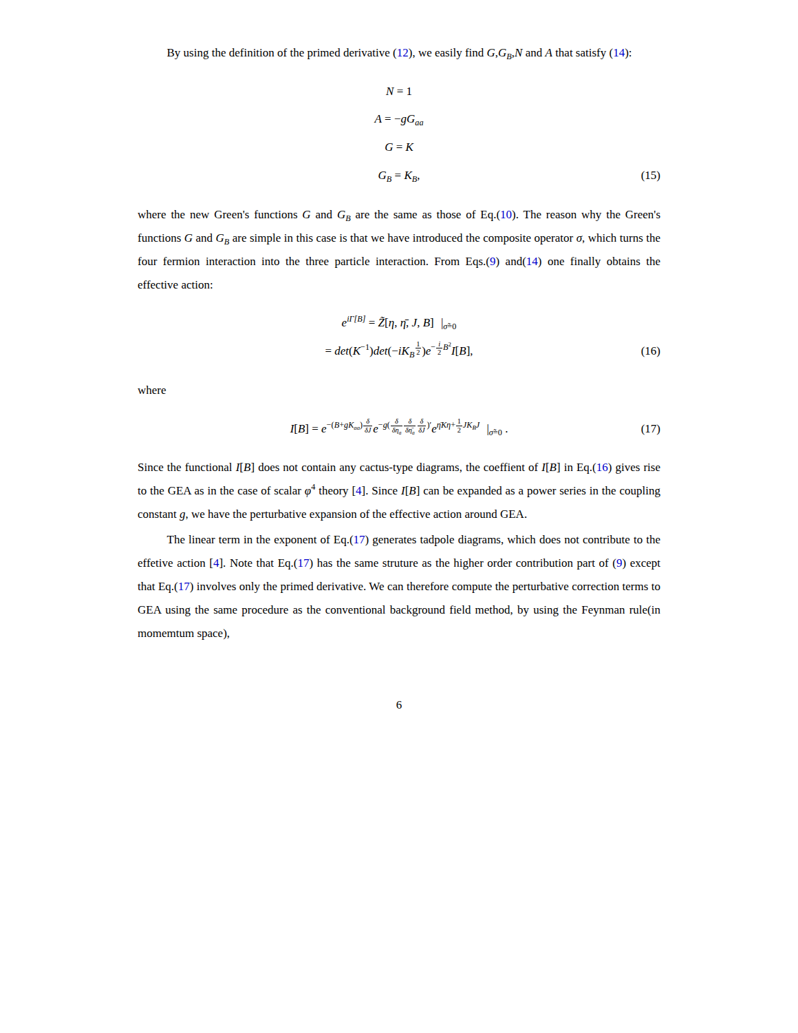By using the definition of the primed derivative (12), we easily find G,GB,N and A that satisfy (14):
N = 1 A = −gGaa G = K GB = KB,(15)
where the new Green's functions G and GB are the same as those of Eq.(10). The reason why the Green's functions G and GB are simple in this case is that we have introduced the composite operator σ, which turns the four fermion interaction into the three particle interaction. From Eqs.(9) and(14) one finally obtains the effective action:
eiΓ[B] = Z̃[η, η̄, J, B] |σ̃=0 = det(K−1)det(−iKB12)e−i 2 B2I[B],(16)
where
I[B] = e−(B+gKaa)δδJe−g(δδηa δδη̄a δδJ)′eη̄Kη+12 JKBJ |σ̃=0 . (17)
Since the functional I[B] does not contain any cactus-type diagrams, the coeffient of I[B] in Eq.(16) gives rise to the GEA as in the case of scalar φ4 theory [4]. Since I[B] can be expanded as a power series in the coupling constant g, we have the perturbative expansion of the effective action around GEA.
The linear term in the exponent of Eq.(17) generates tadpole diagrams, which does not contribute to the effetive action [4]. Note that Eq.(17) has the same struture as the higher order contribution part of (9) except that Eq.(17) involves only the primed derivative. We can therefore compute the perturbative correction terms to GEA using the same procedure as the conventional background field method, by using the Feynman rule(in momemtum space),
6